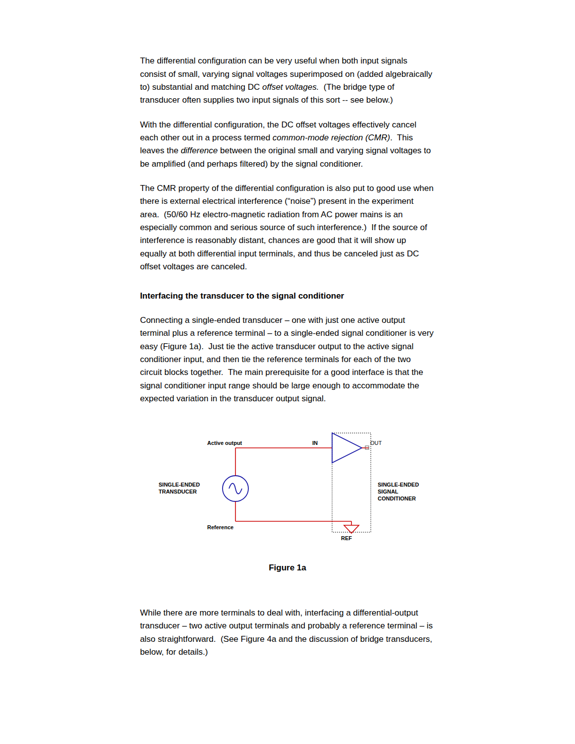The differential configuration can be very useful when both input signals consist of small, varying signal voltages superimposed on (added algebraically to) substantial and matching DC offset voltages. (The bridge type of transducer often supplies two input signals of this sort -- see below.)
With the differential configuration, the DC offset voltages effectively cancel each other out in a process termed common-mode rejection (CMR). This leaves the difference between the original small and varying signal voltages to be amplified (and perhaps filtered) by the signal conditioner.
The CMR property of the differential configuration is also put to good use when there is external electrical interference (“noise”) present in the experiment area. (50/60 Hz electro-magnetic radiation from AC power mains is an especially common and serious source of such interference.) If the source of interference is reasonably distant, chances are good that it will show up equally at both differential input terminals, and thus be canceled just as DC offset voltages are canceled.
Interfacing the transducer to the signal conditioner
Connecting a single-ended transducer – one with just one active output terminal plus a reference terminal – to a single-ended signal conditioner is very easy (Figure 1a). Just tie the active transducer output to the active signal conditioner input, and then tie the reference terminals for each of the two circuit blocks together. The main prerequisite for a good interface is that the signal conditioner input range should be large enough to accommodate the expected variation in the transducer output signal.
Active output IN OUT Reference REF SINGLE-ENDED TRANSDUCER SINGLE-ENDED SIGNAL CONDITIONER
Figure 1a
While there are more terminals to deal with, interfacing a differential-output transducer – two active output terminals and probably a reference terminal – is also straightforward. (See Figure 4a and the discussion of bridge transducers, below, for details.)